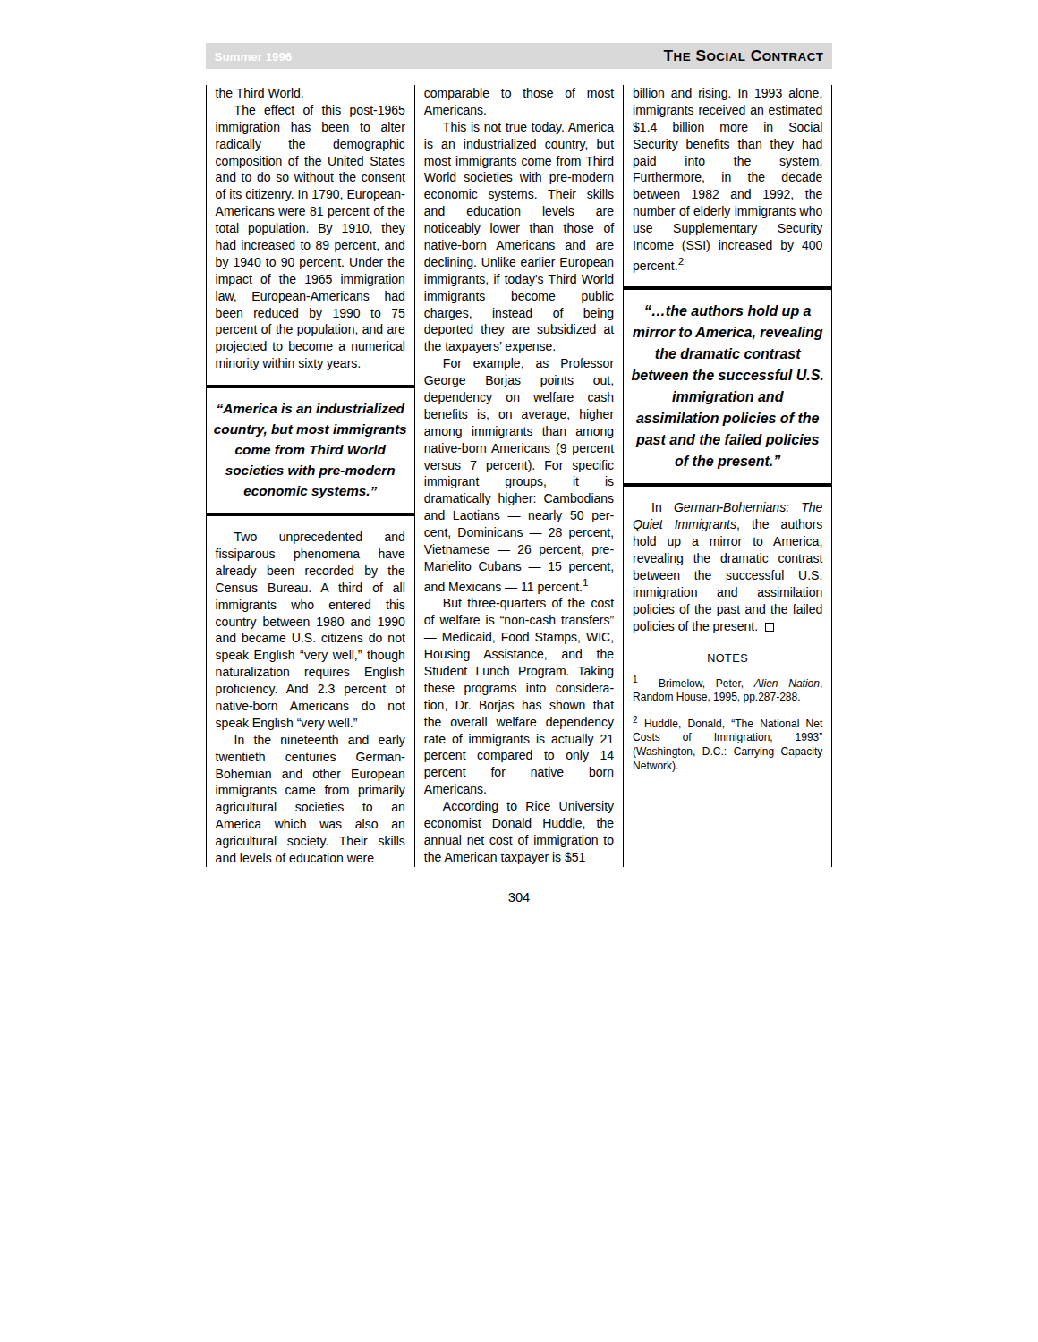Summer 1996 THE SOCIAL CONTRACT
the Third World.
The effect of this post-1965 immigration has been to alter radically the demographic composition of the United States and to do so without the consent of its citizenry. In 1790, European-Americans were 81 percent of the total population. By 1910, they had increased to 89 percent, and by 1940 to 90 percent. Under the impact of the 1965 immigration law, European-Americans had been reduced by 1990 to 75 percent of the population, and are projected to become a numerical minority within sixty years.
“America is an industrialized country, but most immigrants come from Third World societies with pre-modern economic systems.”
Two unprecedented and fissiparous phenomena have already been recorded by the Census Bureau. A third of all immigrants who entered this country between 1980 and 1990 and became U.S. citizens do not speak English “very well,” though naturalization requires English proficiency. And 2.3 percent of native-born Americans do not speak English “very well.”
In the nineteenth and early twentieth centuries German-Bohemian and other European immigrants came from primarily agricultural societies to an America which was also an agricultural society. Their skills and levels of education were
comparable to those of most Americans.
This is not true today. America is an industrialized country, but most immigrants come from Third World societies with pre-modern economic systems. Their skills and education levels are noticeably lower than those of native-born Americans and are declining. Unlike earlier European immigrants, if today's Third World immigrants become public charges, instead of being deported they are subsidized at the taxpayers’ expense.
For example, as Professor George Borjas points out, dependency on welfare cash benefits is, on average, higher among immigrants than among native-born Americans (9 percent versus 7 percent). For specific immigrant groups, it is dramatically higher: Cambodians and Laotians — nearly 50 per-cent, Dominicans — 28 percent, Vietnamese — 26 percent, pre-Marielito Cubans — 15 percent, and Mexicans — 11 percent.1
But three-quarters of the cost of welfare is “non-cash transfers” — Medicaid, Food Stamps, WIC, Housing Assistance, and the Student Lunch Program. Taking these programs into considera-tion, Dr. Borjas has shown that the overall welfare dependency rate of immigrants is actually 21 percent compared to only 14 percent for native born Americans.
According to Rice University economist Donald Huddle, the annual net cost of immigration to the American taxpayer is $51
billion and rising. In 1993 alone, immigrants received an estimated $1.4 billion more in Social Security benefits than they had paid into the system. Furthermore, in the decade between 1982 and 1992, the number of elderly immigrants who use Supplementary Security Income (SSI) increased by 400 percent.2
“…the authors hold up a mirror to America, revealing the dramatic contrast between the successful U.S. immigration and assimilation policies of the past and the failed policies of the present.”
In German-Bohemians: The Quiet Immigrants, the authors hold up a mirror to America, revealing the dramatic contrast between the successful U.S. immigration and assimilation policies of the past and the failed policies of the present.
NOTES
1 Brimelow, Peter, Alien Nation, Random House, 1995, pp.287-288.
2 Huddle, Donald, “The National Net Costs of Immigration, 1993” (Washington, D.C.: Carrying Capacity Network).
304